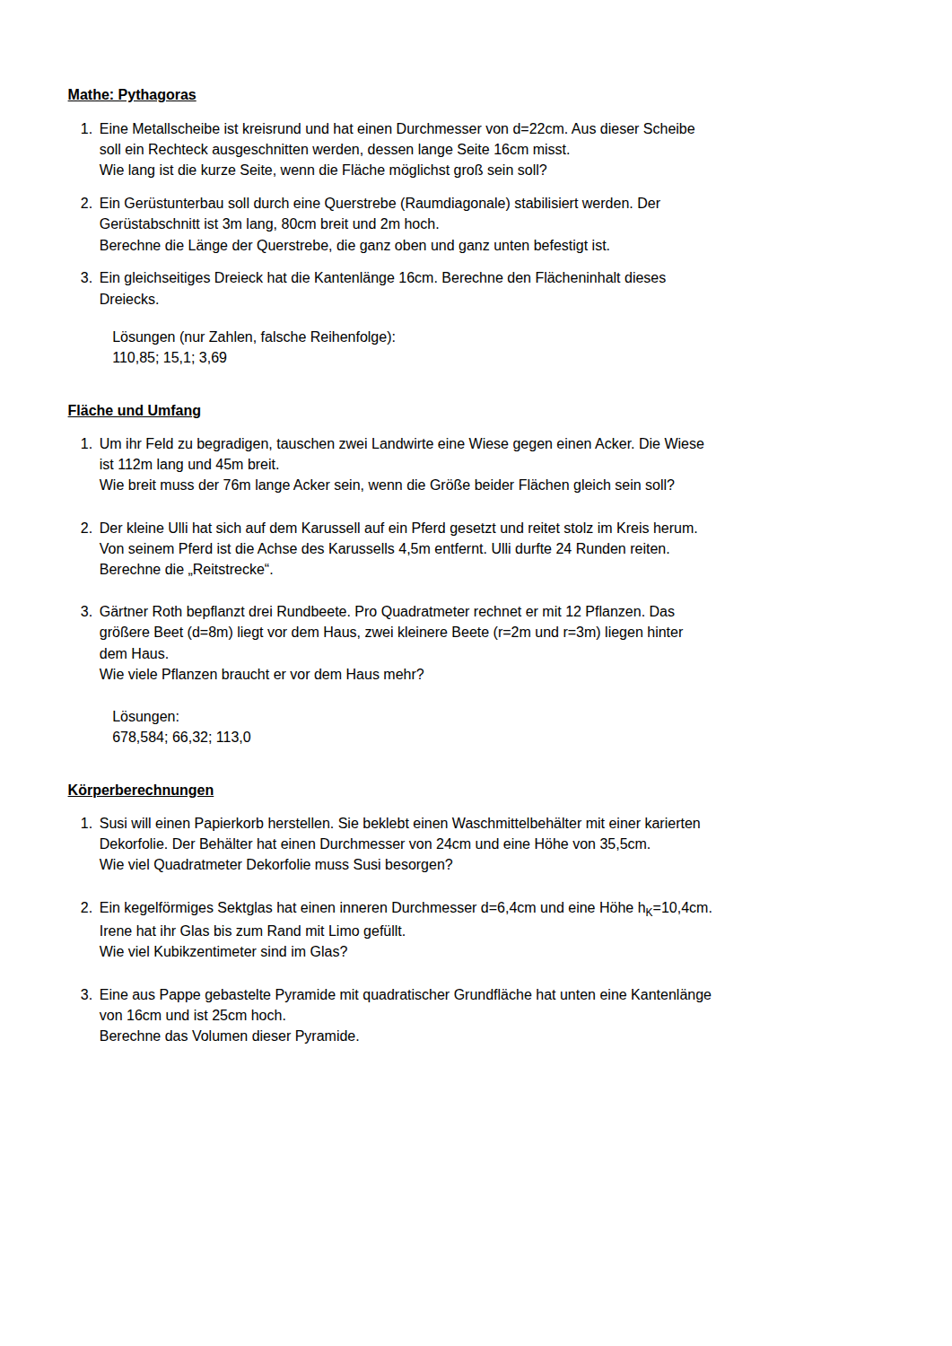Mathe: Pythagoras
Eine Metallscheibe ist kreisrund und hat einen Durchmesser von d=22cm. Aus dieser Scheibe soll ein Rechteck ausgeschnitten werden, dessen lange Seite 16cm misst.
Wie lang ist die kurze Seite, wenn die Fläche möglichst groß sein soll?
Ein Gerüstunterbau soll durch eine Querstrebe (Raumdiagonale) stabilisiert werden. Der Gerüstabschnitt ist 3m lang, 80cm breit und 2m hoch.
Berechne die Länge der Querstrebe, die ganz oben und ganz unten befestigt ist.
Ein gleichseitiges Dreieck hat die Kantenlänge 16cm. Berechne den Flächeninhalt dieses Dreiecks.
Lösungen (nur Zahlen, falsche Reihenfolge):
110,85; 15,1; 3,69
Fläche und Umfang
Um ihr Feld zu begradigen, tauschen zwei Landwirte eine Wiese gegen einen Acker. Die Wiese ist 112m lang und 45m breit.
Wie breit muss der 76m lange Acker sein, wenn die Größe beider Flächen gleich sein soll?
Der kleine Ulli hat sich auf dem Karussell auf ein Pferd gesetzt und reitet stolz im Kreis herum. Von seinem Pferd ist die Achse des Karussells 4,5m entfernt. Ulli durfte 24 Runden reiten.
Berechne die „Reitstrecke“.
Gärtner Roth bepflanzt drei Rundbeete. Pro Quadratmeter rechnet er mit 12 Pflanzen. Das größere Beet (d=8m) liegt vor dem Haus, zwei kleinere Beete (r=2m und r=3m) liegen hinter dem Haus.
Wie viele Pflanzen braucht er vor dem Haus mehr?
Lösungen:
678,584; 66,32; 113,0
Körperberechnungen
Susi will einen Papierkorb herstellen. Sie beklebt einen Waschmittelbehälter mit einer karierten Dekorfolie. Der Behälter hat einen Durchmesser von 24cm und eine Höhe von 35,5cm.
Wie viel Quadratmeter Dekorfolie muss Susi besorgen?
Ein kegelförmiges Sektglas hat einen inneren Durchmesser d=6,4cm und eine Höhe hK=10,4cm. Irene hat ihr Glas bis zum Rand mit Limo gefüllt.
Wie viel Kubikzentimeter sind im Glas?
Eine aus Pappe gebastelte Pyramide mit quadratischer Grundfläche hat unten eine Kantenlänge von 16cm und ist 25cm hoch.
Berechne das Volumen dieser Pyramide.